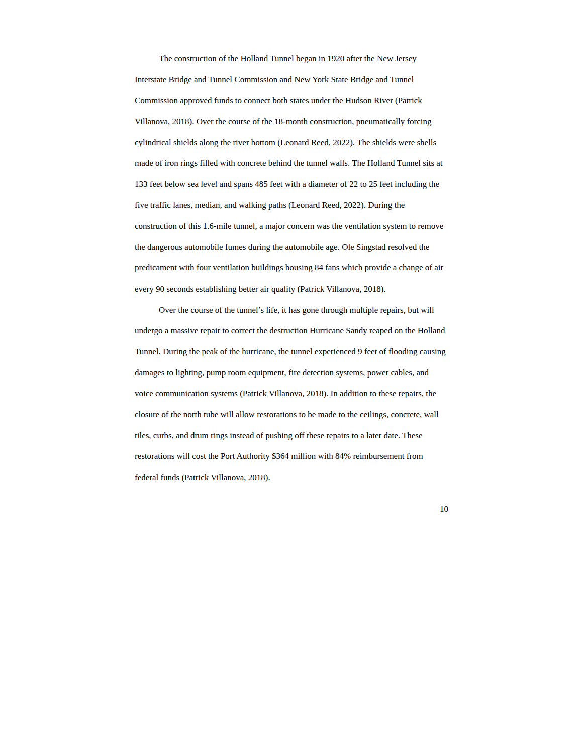The construction of the Holland Tunnel began in 1920 after the New Jersey Interstate Bridge and Tunnel Commission and New York State Bridge and Tunnel Commission approved funds to connect both states under the Hudson River (Patrick Villanova, 2018). Over the course of the 18-month construction, pneumatically forcing cylindrical shields along the river bottom (Leonard Reed, 2022). The shields were shells made of iron rings filled with concrete behind the tunnel walls. The Holland Tunnel sits at 133 feet below sea level and spans 485 feet with a diameter of 22 to 25 feet including the five traffic lanes, median, and walking paths (Leonard Reed, 2022). During the construction of this 1.6-mile tunnel, a major concern was the ventilation system to remove the dangerous automobile fumes during the automobile age. Ole Singstad resolved the predicament with four ventilation buildings housing 84 fans which provide a change of air every 90 seconds establishing better air quality (Patrick Villanova, 2018).
Over the course of the tunnel’s life, it has gone through multiple repairs, but will undergo a massive repair to correct the destruction Hurricane Sandy reaped on the Holland Tunnel. During the peak of the hurricane, the tunnel experienced 9 feet of flooding causing damages to lighting, pump room equipment, fire detection systems, power cables, and voice communication systems (Patrick Villanova, 2018). In addition to these repairs, the closure of the north tube will allow restorations to be made to the ceilings, concrete, wall tiles, curbs, and drum rings instead of pushing off these repairs to a later date. These restorations will cost the Port Authority $364 million with 84% reimbursement from federal funds (Patrick Villanova, 2018).
10